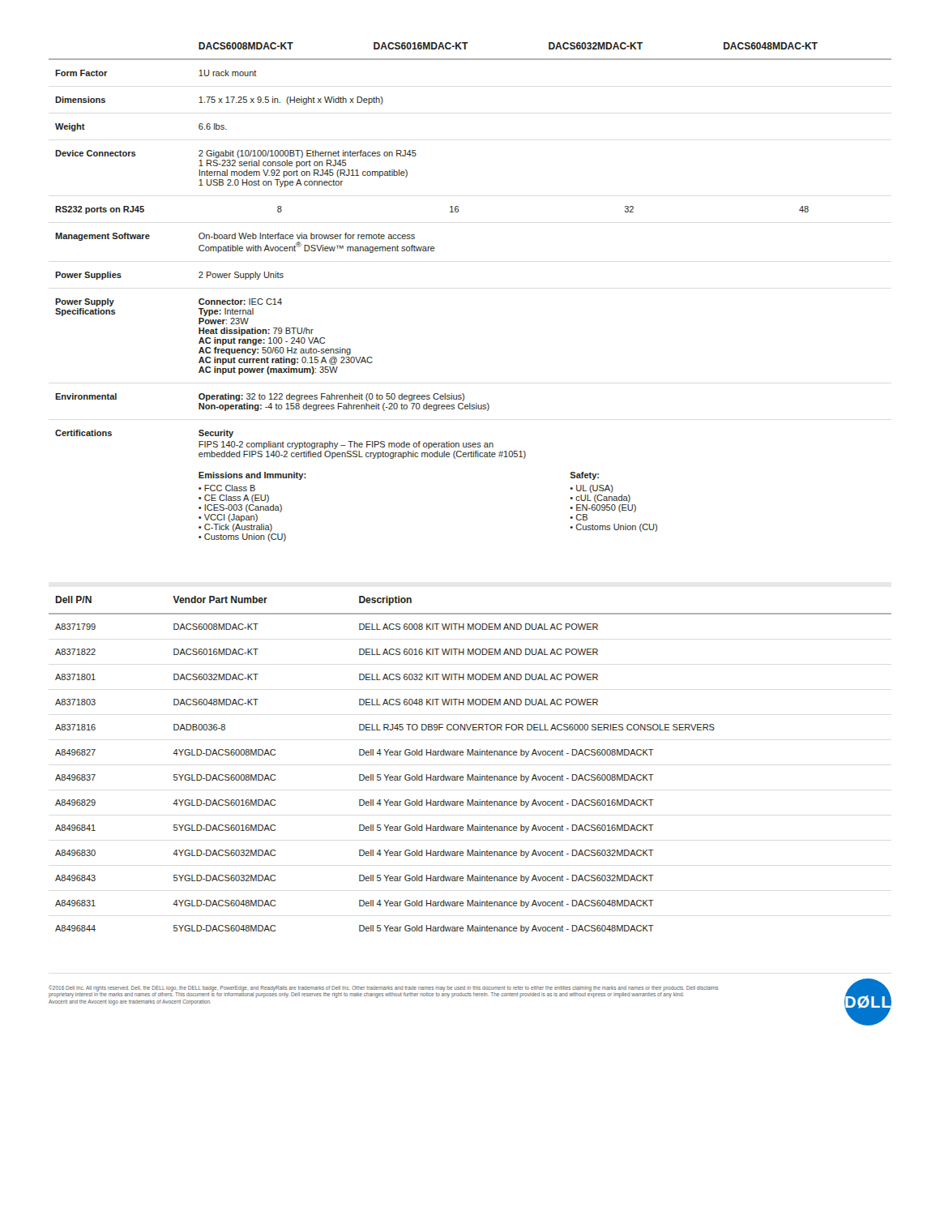| | DACS6008MDAC-KT | DACS6016MDAC-KT | DACS6032MDAC-KT | DACS6048MDAC-KT |
| --- | --- | --- | --- | --- |
| Form Factor | 1U rack mount |
| Dimensions | 1.75 x 17.25 x 9.5 in. (Height x Width x Depth) |
| Weight | 6.6 lbs. |
| Device Connectors | 2 Gigabit (10/100/1000BT) Ethernet interfaces on RJ45 1 RS-232 serial console port on RJ45 Internal modem V.92 port on RJ45 (RJ11 compatible) 1 USB 2.0 Host on Type A connector |
| RS232 ports on RJ45 | 8 | 16 | 32 | 48 |
| Management Software | On-board Web Interface via browser for remote access Compatible with Avocent ® DSView™ management software |
| Power Supplies | 2 Power Supply Units |
| Power Supply Specifications | Connector: IEC C14 Type: Internal Power : 23W Heat dissipation: 79 BTU/hr AC input range: 100 - 240 VAC AC frequency: 50/60 Hz auto-sensing AC input current rating: 0.15 A @ 230VAC AC input power (maximum) : 35W |
| Environmental | Operating: 32 to 122 degrees Fahrenheit (0 to 50 degrees Celsius) Non-operating: -4 to 158 degrees Fahrenheit (-20 to 70 degrees Celsius) |
| Certifications | Security FIPS 140-2 compliant cryptography – The FIPS mode of operation uses an embedded FIPS 140-2 certified OpenSSL cryptographic module (Certificate #1051) Emissions and Immunity: FCC Class B CE Class A (EU) ICES-003 (Canada) VCCI (Japan) C-Tick (Australia) Customs Union (CU) Safety: UL (USA) cUL (Canada) EN-60950 (EU) CB Customs Union (CU) |
| Dell P/N | Vendor Part Number | Description |
| --- | --- | --- |
| A8371799 | DACS6008MDAC-KT | DELL ACS 6008 KIT WITH MODEM AND DUAL AC POWER |
| A8371822 | DACS6016MDAC-KT | DELL ACS 6016 KIT WITH MODEM AND DUAL AC POWER |
| A8371801 | DACS6032MDAC-KT | DELL ACS 6032 KIT WITH MODEM AND DUAL AC POWER |
| A8371803 | DACS6048MDAC-KT | DELL ACS 6048 KIT WITH MODEM AND DUAL AC POWER |
| A8371816 | DADB0036-8 | DELL RJ45 TO DB9F CONVERTOR FOR DELL ACS6000 SERIES CONSOLE SERVERS |
| A8496827 | 4YGLD-DACS6008MDAC | Dell 4 Year Gold Hardware Maintenance by Avocent - DACS6008MDACKT |
| A8496837 | 5YGLD-DACS6008MDAC | Dell 5 Year Gold Hardware Maintenance by Avocent - DACS6008MDACKT |
| A8496829 | 4YGLD-DACS6016MDAC | Dell 4 Year Gold Hardware Maintenance by Avocent - DACS6016MDACKT |
| A8496841 | 5YGLD-DACS6016MDAC | Dell 5 Year Gold Hardware Maintenance by Avocent - DACS6016MDACKT |
| A8496830 | 4YGLD-DACS6032MDAC | Dell 4 Year Gold Hardware Maintenance by Avocent - DACS6032MDACKT |
| A8496843 | 5YGLD-DACS6032MDAC | Dell 5 Year Gold Hardware Maintenance by Avocent - DACS6032MDACKT |
| A8496831 | 4YGLD-DACS6048MDAC | Dell 4 Year Gold Hardware Maintenance by Avocent - DACS6048MDACKT |
| A8496844 | 5YGLD-DACS6048MDAC | Dell 5 Year Gold Hardware Maintenance by Avocent - DACS6048MDACKT |
©2016 Dell Inc. All rights reserved. Dell, the DELL logo, the DELL badge, PowerEdge, and ReadyRails are trademarks of Dell Inc. Other trademarks and trade names may be used in this document to refer to either the entities claiming the marks and names or their products. Dell disclaims proprietary interest in the marks and names of others. This document is for informational purposes only. Dell reserves the right to make changes without further notice to any products herein. The content provided is as is and without express or implied warranties of any kind.
Avocent and the Avocent logo are trademarks of Avocent Corporation.
DØLL